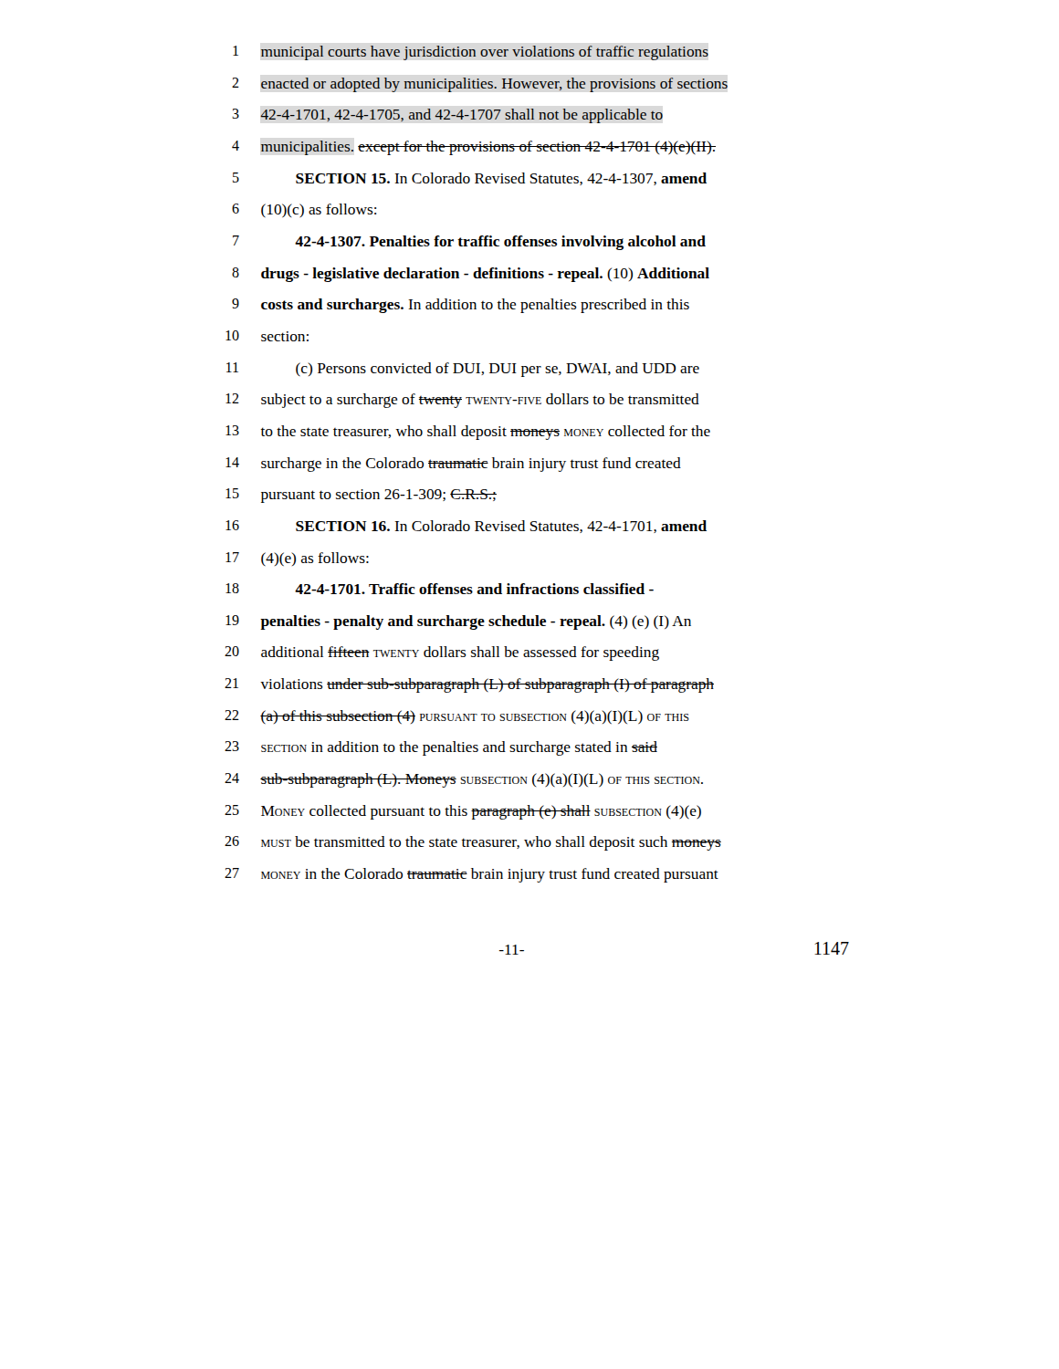municipal courts have jurisdiction over violations of traffic regulations
enacted or adopted by municipalities. However, the provisions of sections
42-4-1701, 42-4-1705, and 42-4-1707 shall not be applicable to
municipalities. except for the provisions of section 42-4-1701 (4)(e)(II).
SECTION 15. In Colorado Revised Statutes, 42-4-1307, amend
(10)(c) as follows:
42-4-1307. Penalties for traffic offenses involving alcohol and
drugs - legislative declaration - definitions - repeal. (10) Additional
costs and surcharges. In addition to the penalties prescribed in this
section:
(c) Persons convicted of DUI, DUI per se, DWAI, and UDD are
subject to a surcharge of twenty twenty-five dollars to be transmitted
to the state treasurer, who shall deposit moneys money collected for the
surcharge in the Colorado traumatic brain injury trust fund created
pursuant to section 26-1-309; C.R.S.;
SECTION 16. In Colorado Revised Statutes, 42-4-1701, amend
(4)(e) as follows:
42-4-1701. Traffic offenses and infractions classified -
penalties - penalty and surcharge schedule - repeal. (4) (e) (I) An
additional fifteen twenty dollars shall be assessed for speeding
violations under sub-subparagraph (L) of subparagraph (I) of paragraph
(a) of this subsection (4) pursuant to subsection (4)(a)(I)(L) of this
section in addition to the penalties and surcharge stated in said
sub-subparagraph (L). Moneys subsection (4)(a)(I)(L) of this section.
Money collected pursuant to this paragraph (e) shall subsection (4)(e)
must be transmitted to the state treasurer, who shall deposit such moneys
money in the Colorado traumatic brain injury trust fund created pursuant
-11- 1147